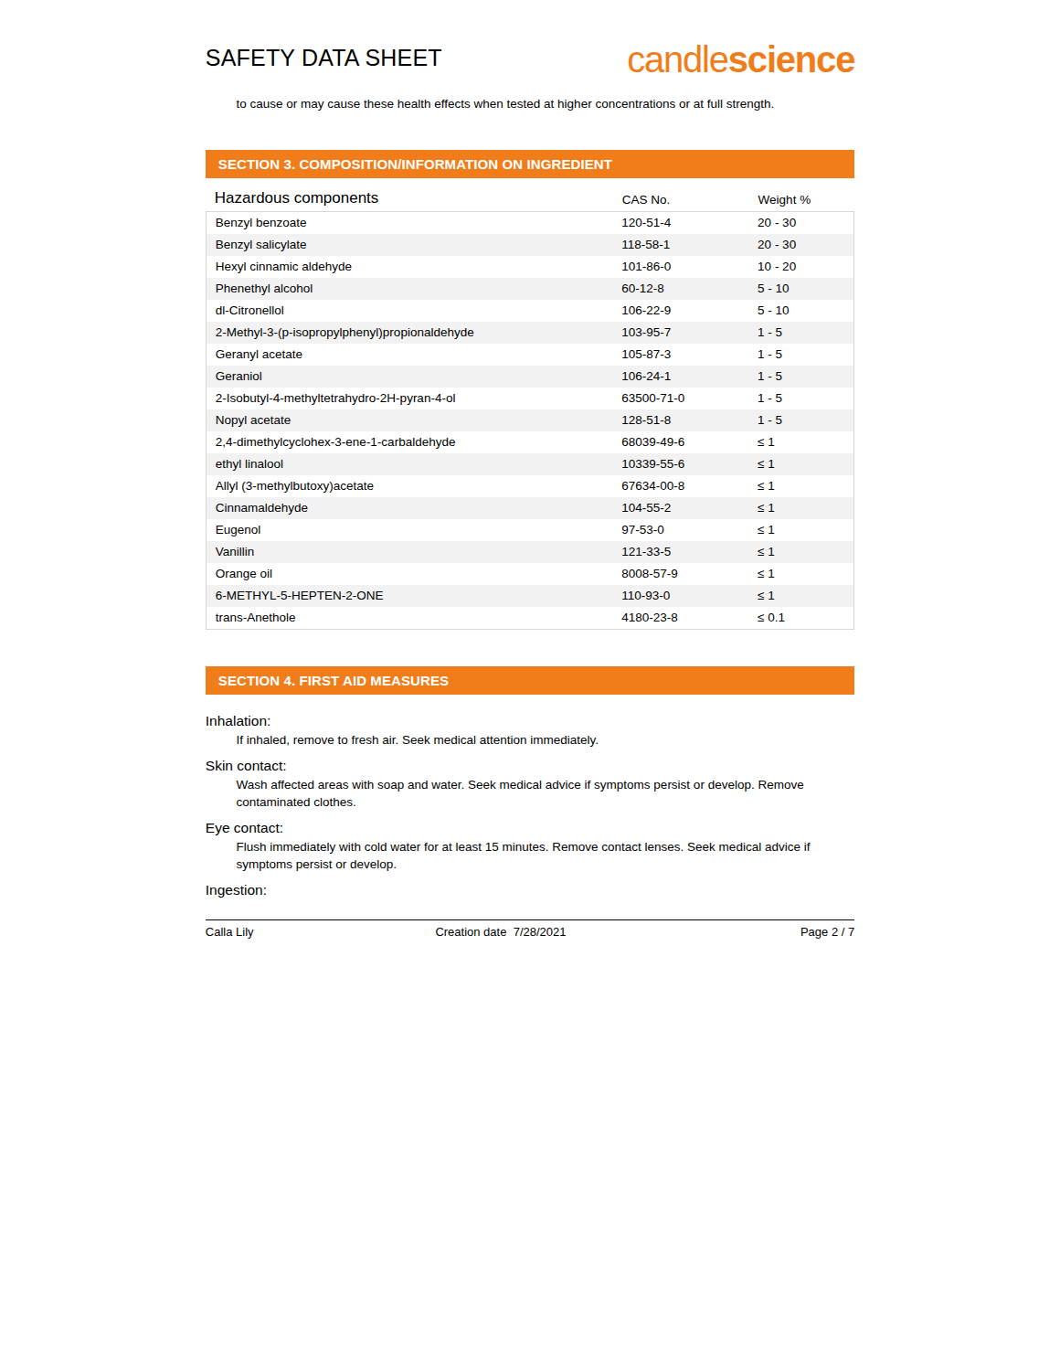SAFETY DATA SHEET
candle science
to cause or may cause these health effects when tested at higher concentrations or at full strength.
SECTION 3. COMPOSITION/INFORMATION ON INGREDIENT
Hazardous components
CAS No.
Weight %
| Benzyl benzoate | 120-51-4 | 20 - 30 |
| Benzyl salicylate | 118-58-1 | 20 - 30 |
| Hexyl cinnamic aldehyde | 101-86-0 | 10 - 20 |
| Phenethyl alcohol | 60-12-8 | 5 - 10 |
| dl-Citronellol | 106-22-9 | 5 - 10 |
| 2-Methyl-3-(p-isopropylphenyl)propionaldehyde | 103-95-7 | 1 - 5 |
| Geranyl acetate | 105-87-3 | 1 - 5 |
| Geraniol | 106-24-1 | 1 - 5 |
| 2-Isobutyl-4-methyltetrahydro-2H-pyran-4-ol | 63500-71-0 | 1 - 5 |
| Nopyl acetate | 128-51-8 | 1 - 5 |
| 2,4-dimethylcyclohex-3-ene-1-carbaldehyde | 68039-49-6 | ≤ 1 |
| ethyl linalool | 10339-55-6 | ≤ 1 |
| Allyl (3-methylbutoxy)acetate | 67634-00-8 | ≤ 1 |
| Cinnamaldehyde | 104-55-2 | ≤ 1 |
| Eugenol | 97-53-0 | ≤ 1 |
| Vanillin | 121-33-5 | ≤ 1 |
| Orange oil | 8008-57-9 | ≤ 1 |
| 6-METHYL-5-HEPTEN-2-ONE | 110-93-0 | ≤ 1 |
| trans-Anethole | 4180-23-8 | ≤ 0.1 |
SECTION 4. FIRST AID MEASURES
Inhalation:
If inhaled, remove to fresh air. Seek medical attention immediately.
Skin contact:
Wash affected areas with soap and water. Seek medical advice if symptoms persist or develop. Remove contaminated clothes.
Eye contact:
Flush immediately with cold water for at least 15 minutes. Remove contact lenses. Seek medical advice if symptoms persist or develop.
Ingestion:
Calla Lily
Creation date 7/28/2021
Page 2 / 7